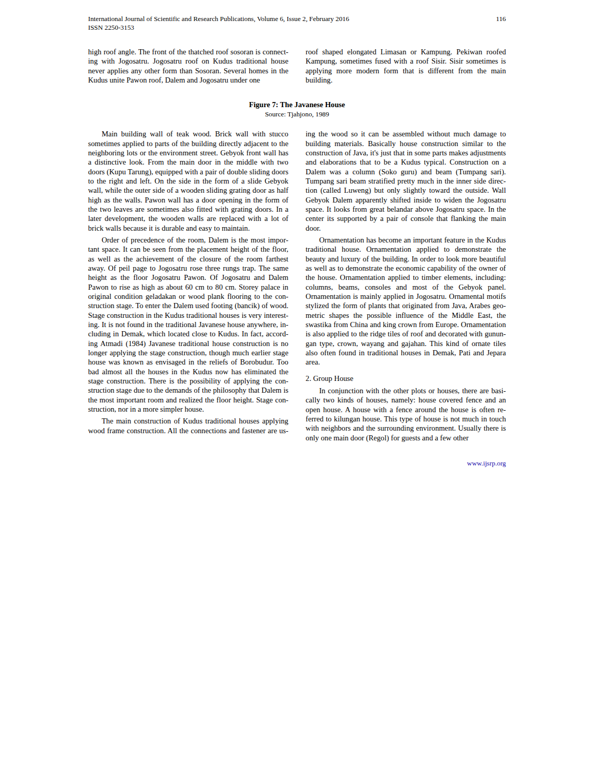International Journal of Scientific and Research Publications, Volume 6, Issue 2, February 2016
ISSN 2250-3153
116
high roof angle. The front of the thatched roof sosoran is connecting with Jogosatru. Jogosatru roof on Kudus traditional house never applies any other form than Sosoran. Several homes in the Kudus unite Pawon roof, Dalem and Jogosatru under one
roof shaped elongated Limasan or Kampung. Pekiwan roofed Kampung, sometimes fused with a roof Sisir. Sisir sometimes is applying more modern form that is different from the main building.
Figure 7: The Javanese House Source: Tjahjono, 1989
Main building wall of teak wood. Brick wall with stucco sometimes applied to parts of the building directly adjacent to the neighboring lots or the environment street. Gebyok front wall has a distinctive look. From the main door in the middle with two doors (Kupu Tarung), equipped with a pair of double sliding doors to the right and left. On the side in the form of a slide Gebyok wall, while the outer side of a wooden sliding grating door as half high as the walls. Pawon wall has a door opening in the form of the two leaves are sometimes also fitted with grating doors. In a later development, the wooden walls are replaced with a lot of brick walls because it is durable and easy to maintain.
Order of precedence of the room, Dalem is the most important space. It can be seen from the placement height of the floor, as well as the achievement of the closure of the room farthest away. Of peil page to Jogosatru rose three rungs trap. The same height as the floor Jogosatru Pawon. Of Jogosatru and Dalem Pawon to rise as high as about 60 cm to 80 cm. Storey palace in original condition geladakan or wood plank flooring to the construction stage. To enter the Dalem used footing (bancik) of wood. Stage construction in the Kudus traditional houses is very interesting. It is not found in the traditional Javanese house anywhere, including in Demak, which located close to Kudus. In fact, according Atmadi (1984) Javanese traditional house construction is no longer applying the stage construction, though much earlier stage house was known as envisaged in the reliefs of Borobudur. Too bad almost all the houses in the Kudus now has eliminated the stage construction. There is the possibility of applying the construction stage due to the demands of the philosophy that Dalem is the most important room and realized the floor height. Stage construction, nor in a more simpler house.
The main construction of Kudus traditional houses applying wood frame construction. All the connections and fastener are using the wood so it can be assembled without much damage to building materials. Basically house construction similar to the construction of Java, it's just that in some parts makes adjustments and elaborations that to be a Kudus typical. Construction on a Dalem was a column (Soko guru) and beam (Tumpang sari). Tumpang sari beam stratified pretty much in the inner side direction (called Luweng) but only slightly toward the outside. Wall Gebyok Dalem apparently shifted inside to widen the Jogosatru space. It looks from great belandar above Jogosatru space. In the center its supported by a pair of console that flanking the main door.
Ornamentation has become an important feature in the Kudus traditional house. Ornamentation applied to demonstrate the beauty and luxury of the building. In order to look more beautiful as well as to demonstrate the economic capability of the owner of the house. Ornamentation applied to timber elements, including: columns, beams, consoles and most of the Gebyok panel. Ornamentation is mainly applied in Jogosatru. Ornamental motifs stylized the form of plants that originated from Java, Arabes geometric shapes the possible influence of the Middle East, the swastika from China and king crown from Europe. Ornamentation is also applied to the ridge tiles of roof and decorated with gunungan type, crown, wayang and gajahan. This kind of ornate tiles also often found in traditional houses in Demak, Pati and Jepara area.
2. Group House
In conjunction with the other plots or houses, there are basically two kinds of houses, namely: house covered fence and an open house. A house with a fence around the house is often referred to kilungan house. This type of house is not much in touch with neighbors and the surrounding environment. Usually there is only one main door (Regol) for guests and a few other
www.ijsrp.org